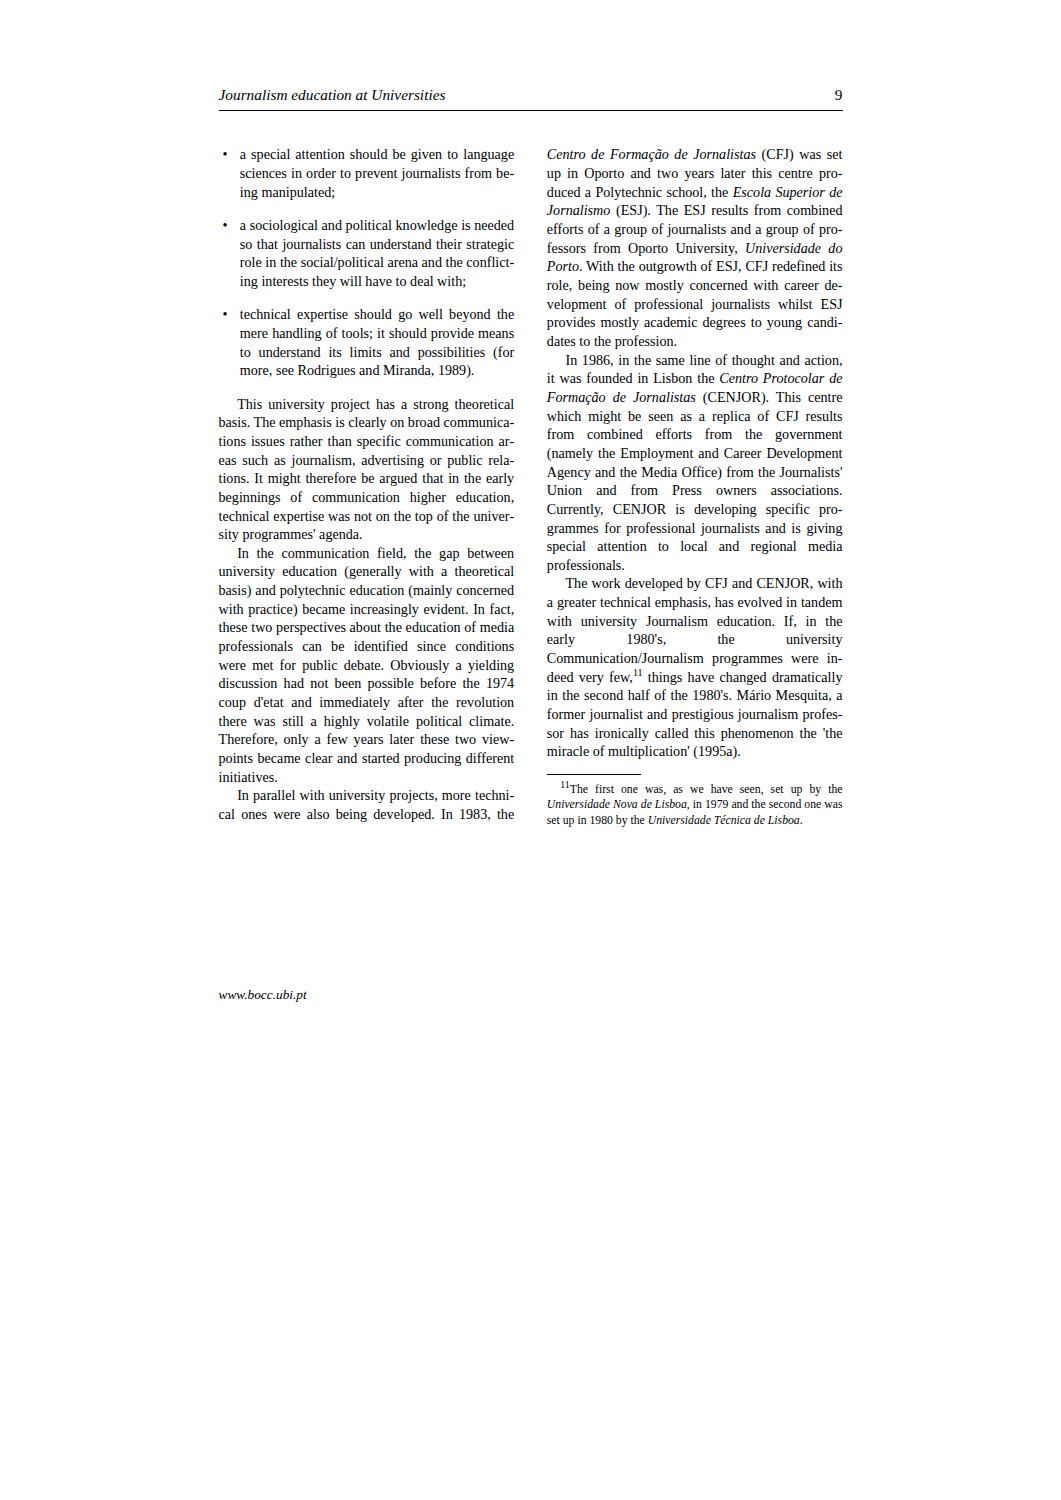Journalism education at Universities 9
a special attention should be given to language sciences in order to prevent journalists from being manipulated;
a sociological and political knowledge is needed so that journalists can understand their strategic role in the social/political arena and the conflicting interests they will have to deal with;
technical expertise should go well beyond the mere handling of tools; it should provide means to understand its limits and possibilities (for more, see Rodrigues and Miranda, 1989).
This university project has a strong theoretical basis. The emphasis is clearly on broad communications issues rather than specific communication areas such as journalism, advertising or public relations. It might therefore be argued that in the early beginnings of communication higher education, technical expertise was not on the top of the university programmes' agenda.
In the communication field, the gap between university education (generally with a theoretical basis) and polytechnic education (mainly concerned with practice) became increasingly evident. In fact, these two perspectives about the education of media professionals can be identified since conditions were met for public debate. Obviously a yielding discussion had not been possible before the 1974 coup d'etat and immediately after the revolution there was still a highly volatile political climate. Therefore, only a few years later these two viewpoints became clear and started producing different initiatives.
In parallel with university projects, more technical ones were also being developed. In 1983, the Centro de Formação de Jornalistas (CFJ) was set up in Oporto and two years later this centre produced a Polytechnic school, the Escola Superior de Jornalismo (ESJ). The ESJ results from combined efforts of a group of journalists and a group of professors from Oporto University, Universidade do Porto. With the outgrowth of ESJ, CFJ redefined its role, being now mostly concerned with career development of professional journalists whilst ESJ provides mostly academic degrees to young candidates to the profession.
In 1986, in the same line of thought and action, it was founded in Lisbon the Centro Protocolar de Formação de Jornalistas (CENJOR). This centre which might be seen as a replica of CFJ results from combined efforts from the government (namely the Employment and Career Development Agency and the Media Office) from the Journalists' Union and from Press owners associations. Currently, CENJOR is developing specific programmes for professional journalists and is giving special attention to local and regional media professionals.
The work developed by CFJ and CENJOR, with a greater technical emphasis, has evolved in tandem with university Journalism education. If, in the early 1980's, the university Communication/Journalism programmes were indeed very few,11 things have changed dramatically in the second half of the 1980's. Mário Mesquita, a former journalist and prestigious journalism professor has ironically called this phenomenon the 'the miracle of multiplication' (1995a).
11The first one was, as we have seen, set up by the Universidade Nova de Lisboa, in 1979 and the second one was set up in 1980 by the Universidade Técnica de Lisboa.
www.bocc.ubi.pt